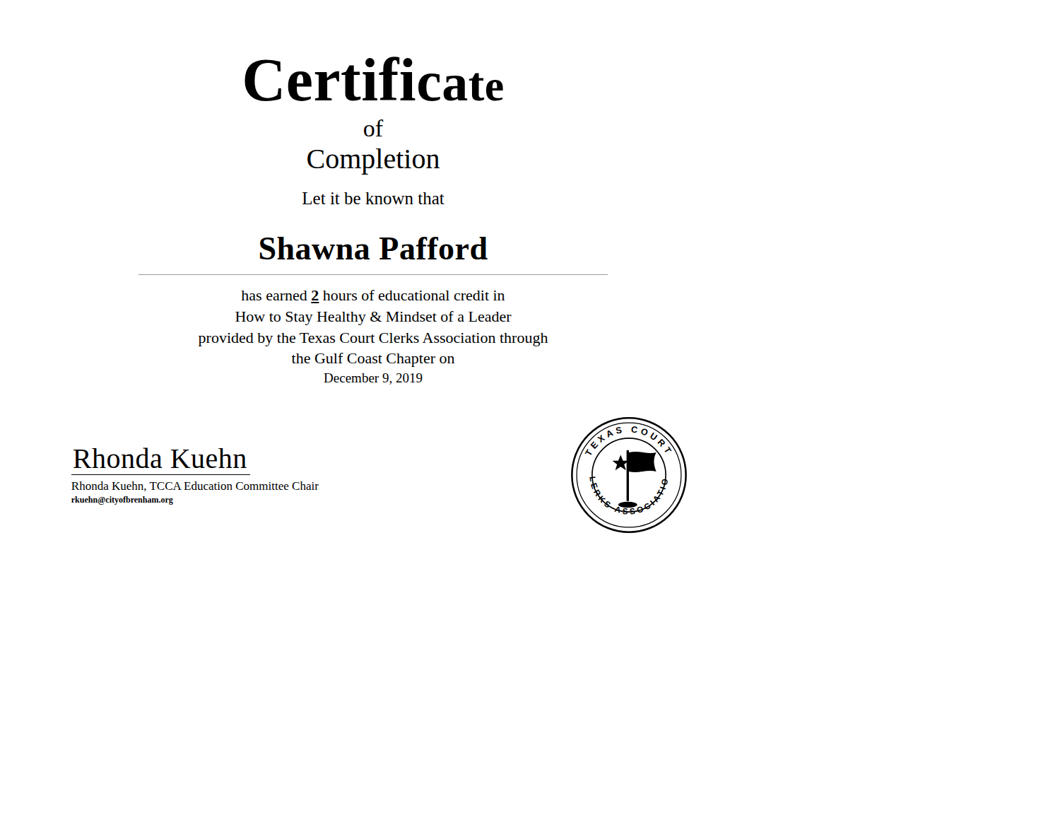Certificate
of
Completion
Let it be known that
Shawna Pafford
has earned 2 hours of educational credit in
How to Stay Healthy & Mindset of a Leader
provided by the Texas Court Clerks Association through
the Gulf Coast Chapter on
December 9, 2019
Rhonda Kuehn
Rhonda Kuehn, TCCA Education Committee Chair
rkuehn@cityofbrenham.org
Texas Court Clerks Association Seal TEXAS COURT CLERKS ASSOCIATION